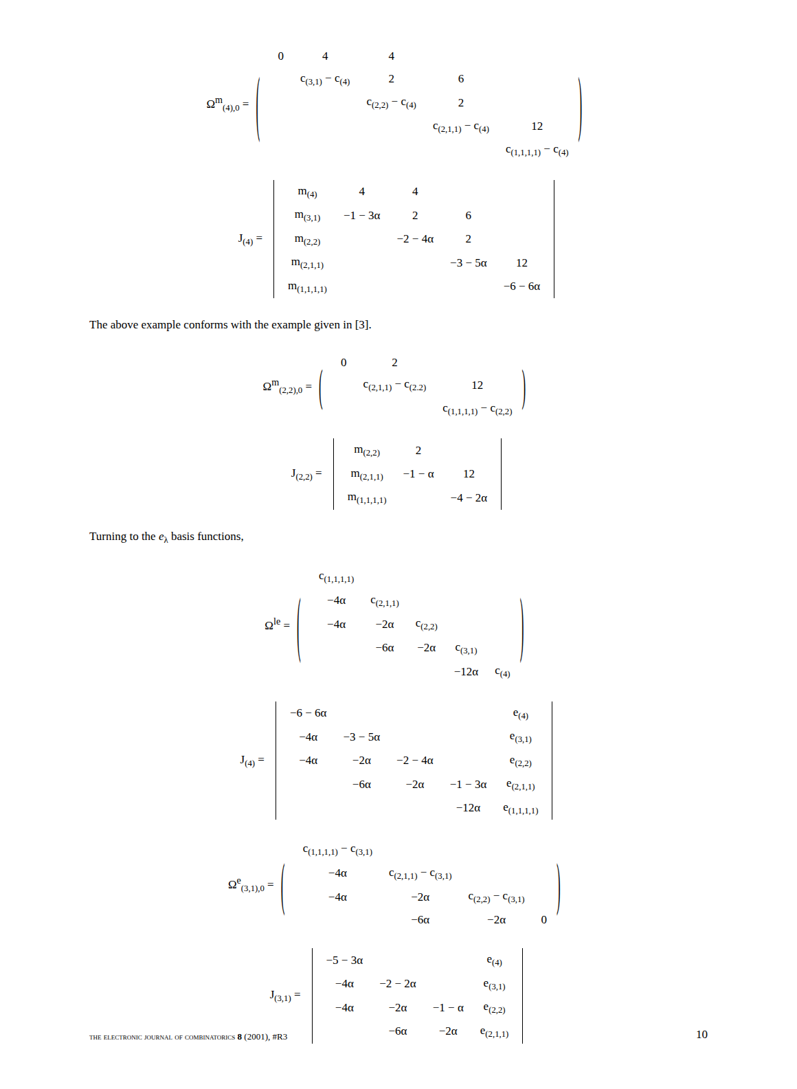Ωm(4),0 =
| 0 | 4 | 4 | | |
| | c (3,1) − c (4) | 2 | 6 | |
| | | c (2,2) − c (4) | 2 | |
| | | | c (2,1,1) − c (4) | 12 |
| | | | | c (1,1,1,1) − c (4) |
J(4) =
| m (4) | 4 | 4 | | |
| m (3,1) | −1 − 3α | 2 | 6 | |
| m (2,2) | | −2 − 4α | 2 | |
| m (2,1,1) | | | −3 − 5α | 12 |
| m (1,1,1,1) | | | | −6 − 6α |
The above example conforms with the example given in [3].
Ωm(2,2),0 =
| 0 | 2 | |
| | c (2,1,1) − c (2.2) | 12 |
| | | c (1,1,1,1) − c (2,2) |
J(2,2) =
| m (2,2) | 2 | |
| m (2,1,1) | −1 − α | 12 |
| m (1,1,1,1) | | −4 − 2α |
Turning to the eλ basis functions,
Ωle =
| c (1,1,1,1) | | | | |
| −4α | c (2,1,1) | | | |
| −4α | −2α | c (2,2) | | |
| | −6α | −2α | c (3,1) | |
| | | | −12α | c (4) |
J(4) =
| −6 − 6α | | | | e (4) |
| −4α | −3 − 5α | | | e (3,1) |
| −4α | −2α | −2 − 4α | | e (2,2) |
| | −6α | −2α | −1 − 3α | e (2,1,1) |
| | | | −12α | e (1,1,1,1) |
Ωe(3,1),0 =
| c (1,1,1,1) − c (3,1) | | | |
| −4α | c (2,1,1) − c (3,1) | | |
| −4α | −2α | c (2,2) − c (3,1) | |
| | −6α | −2α | 0 |
J(3,1) =
| −5 − 3α | | | e (4) |
| −4α | −2 − 2α | | e (3,1) |
| −4α | −2α | −1 − α | e (2,2) |
| | −6α | −2α | e (2,1,1) |
the electronic journal of combinatorics 8 (2001), #R3 10